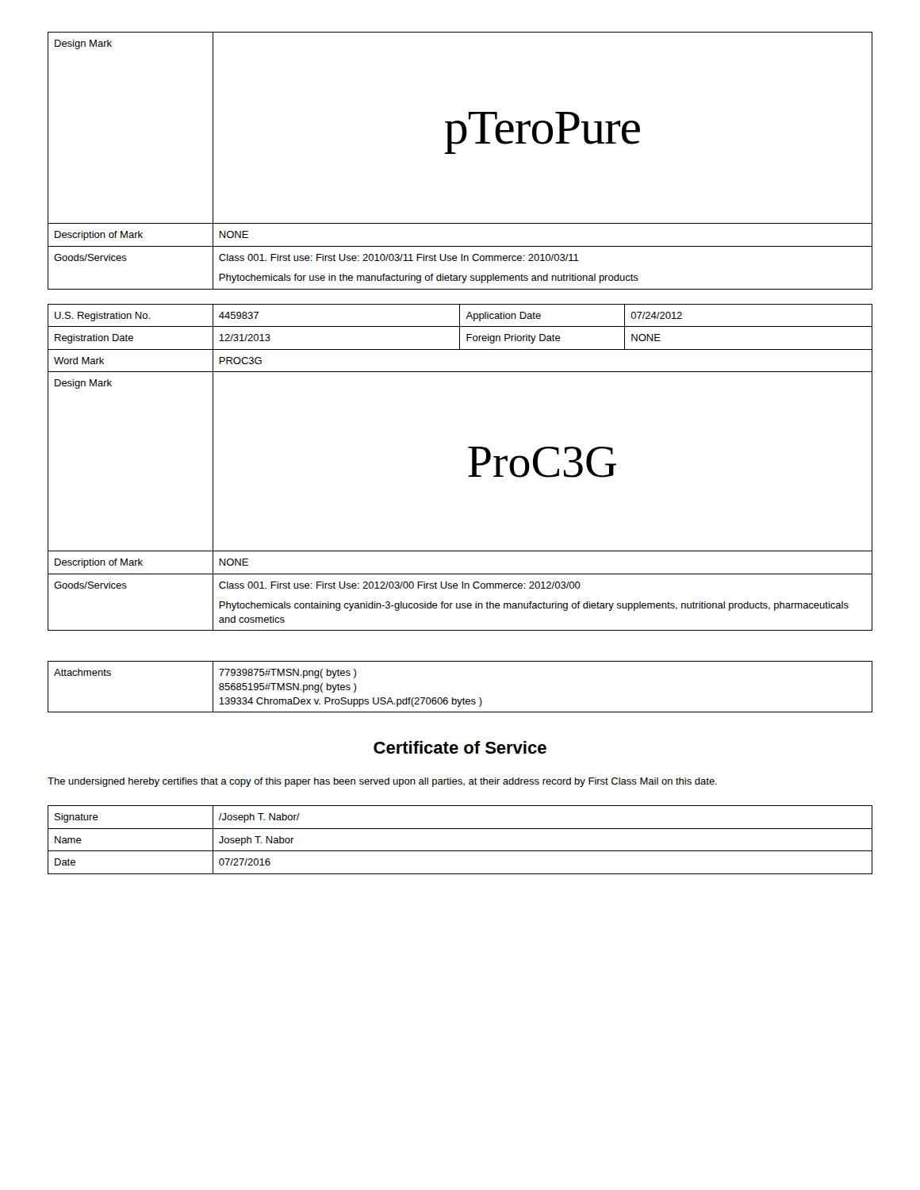| Design Mark | pTeroPure |
| Description of Mark | NONE |
| Goods/Services | Class 001. First use: First Use: 2010/03/11 First Use In Commerce: 2010/03/11 Phytochemicals for use in the manufacturing of dietary supplements and nutritional products |
| U.S. Registration No. | 4459837 | Application Date | 07/24/2012 |
| Registration Date | 12/31/2013 | Foreign Priority Date | NONE |
| Word Mark | PROC3G |
| Design Mark | ProC3G |
| Description of Mark | NONE |
| Goods/Services | Class 001. First use: First Use: 2012/03/00 First Use In Commerce: 2012/03/00 Phytochemicals containing cyanidin-3-glucoside for use in the manufacturing of dietary supplements, nutritional products, pharmaceuticals and cosmetics |
| Attachments | 77939875#TMSN.png( bytes ) 85685195#TMSN.png( bytes ) 139334 ChromaDex v. ProSupps USA.pdf(270606 bytes ) |
Certificate of Service
The undersigned hereby certifies that a copy of this paper has been served upon all parties, at their address record by First Class Mail on this date.
| Signature | /Joseph T. Nabor/ |
| Name | Joseph T. Nabor |
| Date | 07/27/2016 |